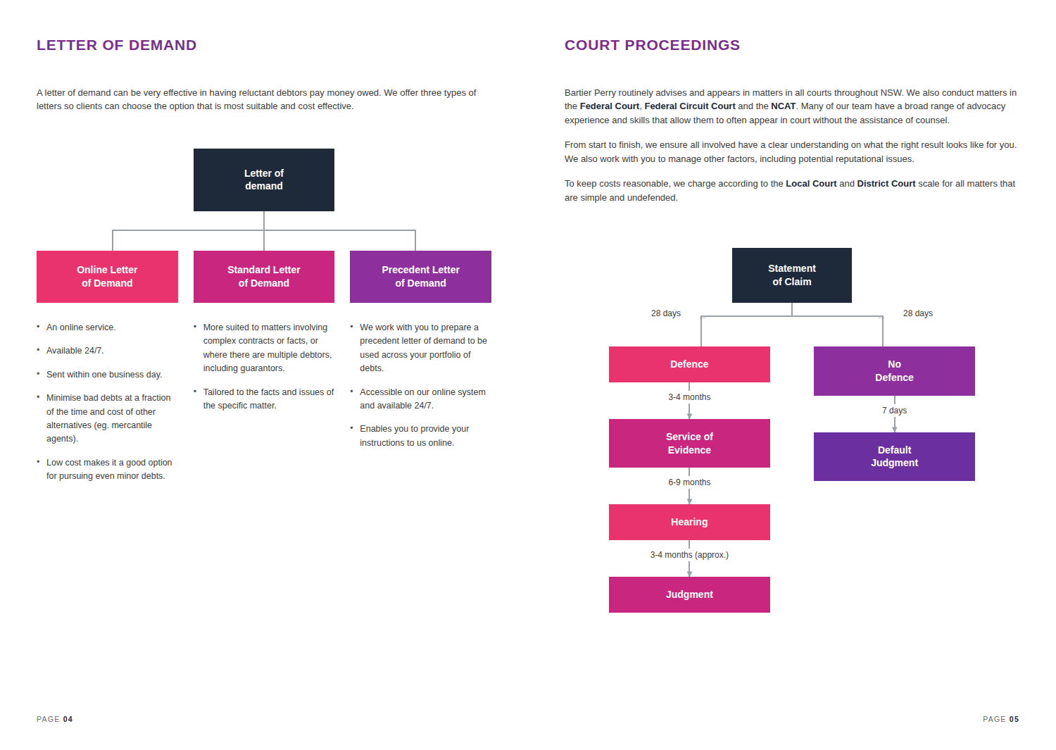Letter of Demand
A letter of demand can be very effective in having reluctant debtors pay money owed. We offer three types of letters so clients can choose the option that is most suitable and cost effective.
Letter of
demand
Online Letter
of Demand
Standard Letter
of Demand
Precedent Letter
of Demand
An online service.
Available 24/7.
Sent within one business day.
Minimise bad debts at a fraction of the time and cost of other alternatives (eg. mercantile agents).
Low cost makes it a good option for pursuing even minor debts.
More suited to matters involving complex contracts or facts, or where there are multiple debtors, including guarantors.
Tailored to the facts and issues of the specific matter.
We work with you to prepare a precedent letter of demand to be used across your portfolio of debts.
Accessible on our online system and available 24/7.
Enables you to provide your instructions to us online.
Page 04
Court Proceedings
Bartier Perry routinely advises and appears in matters in all courts throughout NSW. We also conduct matters in the Federal Court, Federal Circuit Court and the NCAT. Many of our team have a broad range of advocacy experience and skills that allow them to often appear in court without the assistance of counsel.
From start to finish, we ensure all involved have a clear understanding on what the right result looks like for you. We also work with you to manage other factors, including potential reputational issues.
To keep costs reasonable, we charge according to the Local Court and District Court scale for all matters that are simple and undefended.
Statement
of Claim
←
→
28 days
28 days
Defence
3-4 months
▼
Service of
Evidence
6-9 months
▼
Hearing
3-4 months (approx.)
▼
Judgment
No
Defence
7 days
▼
Default
Judgment
Page 05